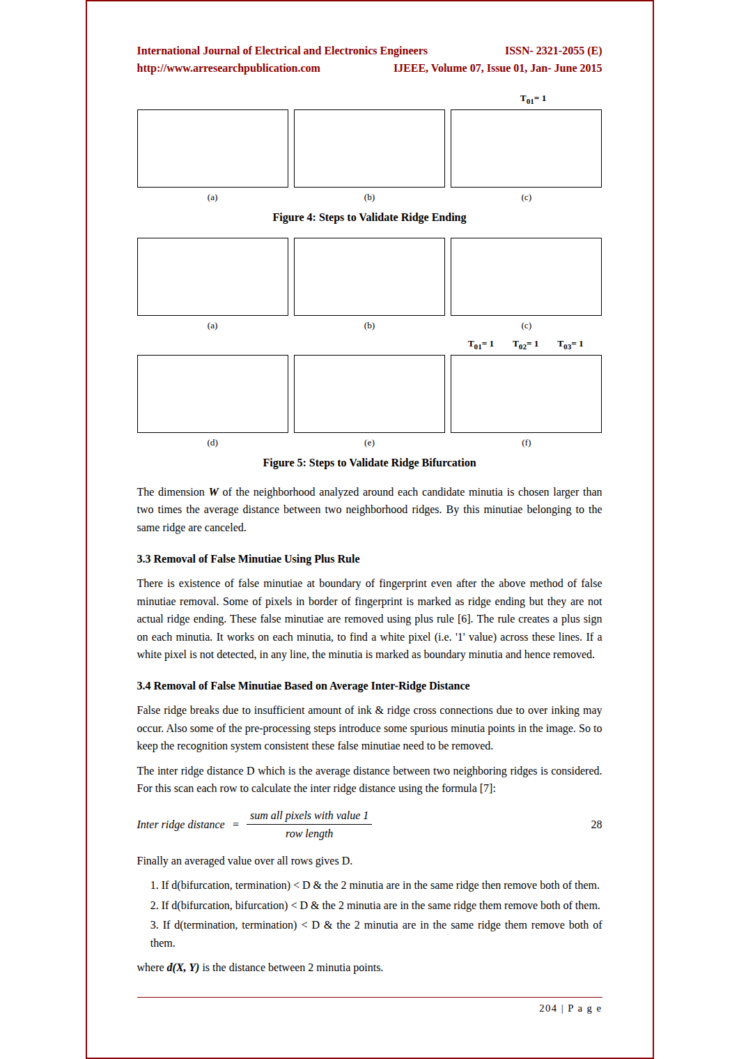International Journal of Electrical and Electronics Engineers ISSN- 2321-2055 (E)
http://www.arresearchpublication.com IJEEE, Volume 07, Issue 01, Jan- June 2015
T01= 1
(a)
(b)
(c)
Figure 4: Steps to Validate Ridge Ending
(a)
(b)
(c)
T01= 1 T02= 1 T03= 1
(d)
(e)
(f)
Figure 5: Steps to Validate Ridge Bifurcation
The dimension W of the neighborhood analyzed around each candidate minutia is chosen larger than two times the average distance between two neighborhood ridges. By this minutiae belonging to the same ridge are canceled.
3.3 Removal of False Minutiae Using Plus Rule
There is existence of false minutiae at boundary of fingerprint even after the above method of false minutiae removal. Some of pixels in border of fingerprint is marked as ridge ending but they are not actual ridge ending. These false minutiae are removed using plus rule [6]. The rule creates a plus sign on each minutia. It works on each minutia, to find a white pixel (i.e. '1' value) across these lines. If a white pixel is not detected, in any line, the minutia is marked as boundary minutia and hence removed.
3.4 Removal of False Minutiae Based on Average Inter-Ridge Distance
False ridge breaks due to insufficient amount of ink & ridge cross connections due to over inking may occur. Also some of the pre-processing steps introduce some spurious minutia points in the image. So to keep the recognition system consistent these false minutiae need to be removed.
The inter ridge distance D which is the average distance between two neighboring ridges is considered. For this scan each row to calculate the inter ridge distance using the formula [7]:
Inter ridge distance = sum all pixels with value 1 row length 28
Finally an averaged value over all rows gives D.
1. If d(bifurcation, termination) < D & the 2 minutia are in the same ridge then remove both of them.
2. If d(bifurcation, bifurcation) < D & the 2 minutia are in the same ridge them remove both of them.
3. If d(termination, termination) < D & the 2 minutia are in the same ridge them remove both of them.
where d(X, Y) is the distance between 2 minutia points.
204 | P a g e